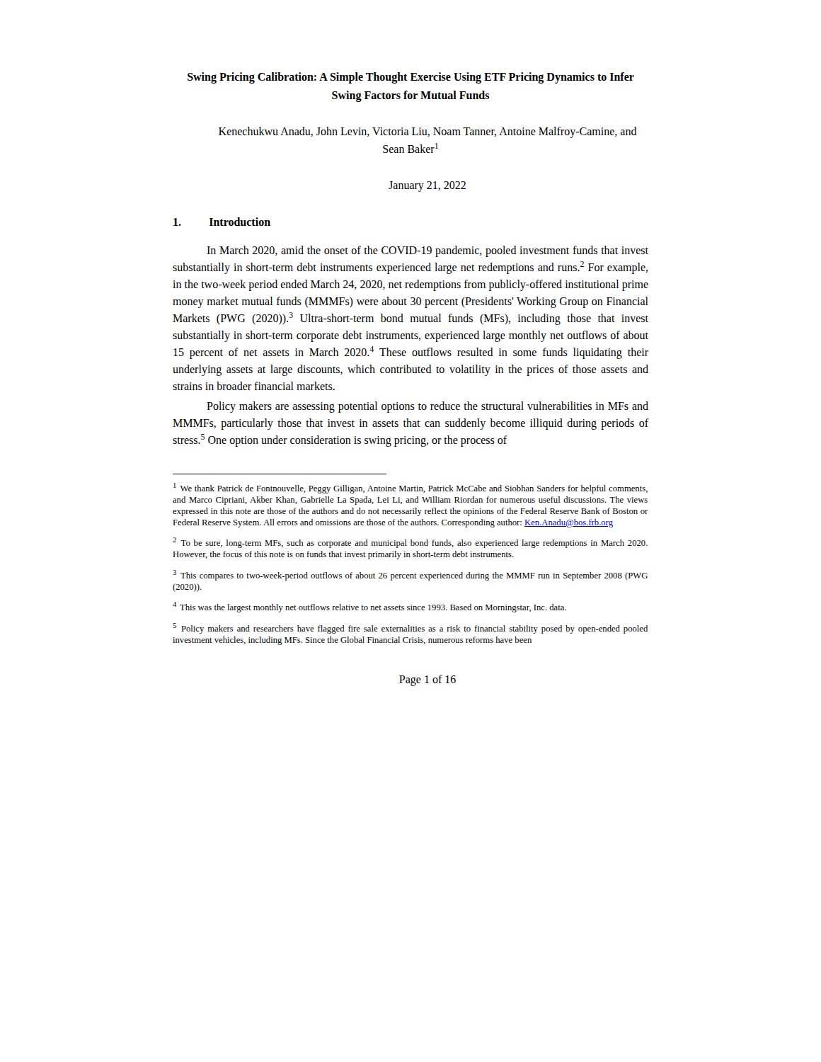Swing Pricing Calibration: A Simple Thought Exercise Using ETF Pricing Dynamics to Infer Swing Factors for Mutual Funds
Kenechukwu Anadu, John Levin, Victoria Liu, Noam Tanner, Antoine Malfroy-Camine, and Sean Baker1
January 21, 2022
1. Introduction
In March 2020, amid the onset of the COVID-19 pandemic, pooled investment funds that invest substantially in short-term debt instruments experienced large net redemptions and runs.2 For example, in the two-week period ended March 24, 2020, net redemptions from publicly-offered institutional prime money market mutual funds (MMMFs) were about 30 percent (Presidents' Working Group on Financial Markets (PWG (2020)).3 Ultra-short-term bond mutual funds (MFs), including those that invest substantially in short-term corporate debt instruments, experienced large monthly net outflows of about 15 percent of net assets in March 2020.4 These outflows resulted in some funds liquidating their underlying assets at large discounts, which contributed to volatility in the prices of those assets and strains in broader financial markets.
Policy makers are assessing potential options to reduce the structural vulnerabilities in MFs and MMMFs, particularly those that invest in assets that can suddenly become illiquid during periods of stress.5 One option under consideration is swing pricing, or the process of
1 We thank Patrick de Fontnouvelle, Peggy Gilligan, Antoine Martin, Patrick McCabe and Siobhan Sanders for helpful comments, and Marco Cipriani, Akber Khan, Gabrielle La Spada, Lei Li, and William Riordan for numerous useful discussions. The views expressed in this note are those of the authors and do not necessarily reflect the opinions of the Federal Reserve Bank of Boston or Federal Reserve System. All errors and omissions are those of the authors. Corresponding author: Ken.Anadu@bos.frb.org
2 To be sure, long-term MFs, such as corporate and municipal bond funds, also experienced large redemptions in March 2020. However, the focus of this note is on funds that invest primarily in short-term debt instruments.
3 This compares to two-week-period outflows of about 26 percent experienced during the MMMF run in September 2008 (PWG (2020)).
4 This was the largest monthly net outflows relative to net assets since 1993. Based on Morningstar, Inc. data.
5 Policy makers and researchers have flagged fire sale externalities as a risk to financial stability posed by open-ended pooled investment vehicles, including MFs. Since the Global Financial Crisis, numerous reforms have been
Page 1 of 16